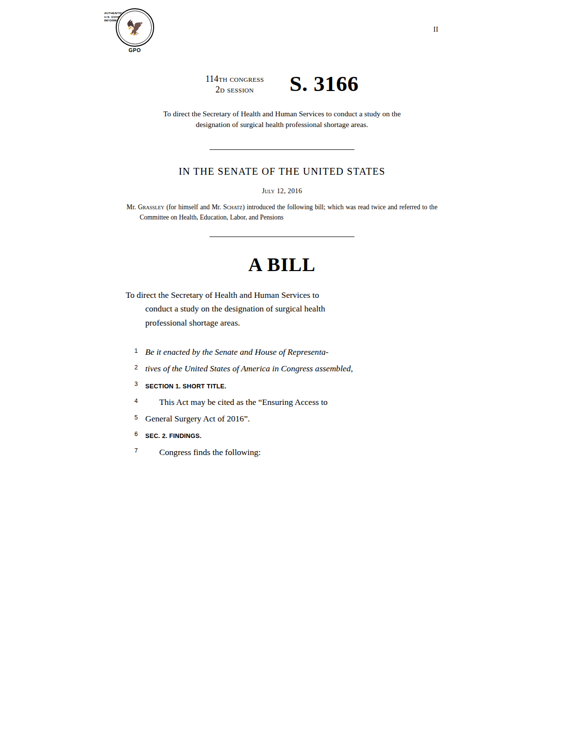AUTHENTICATED
U.S. GOVERNMENT
INFORMATION
🦅
GPO
II
114 TH CONGRESS
2D SESSION
S. 3166
To direct the Secretary of Health and Human Services to conduct a study on the designation of surgical health professional shortage areas.
IN THE SENATE OF THE UNITED STATES
July 12, 2016
Mr. Grassley (for himself and Mr. Schatz) introduced the following bill; which was read twice and referred to the Committee on Health, Education, Labor, and Pensions
A BILL
To direct the Secretary of Health and Human Services to conduct a study on the designation of surgical health professional shortage areas.
Be it enacted by the Senate and House of Representa-
tives of the United States of America in Congress assembled,
SECTION 1. SHORT TITLE.
This Act may be cited as the “Ensuring Access to
General Surgery Act of 2016”.
SEC. 2. FINDINGS.
Congress finds the following: